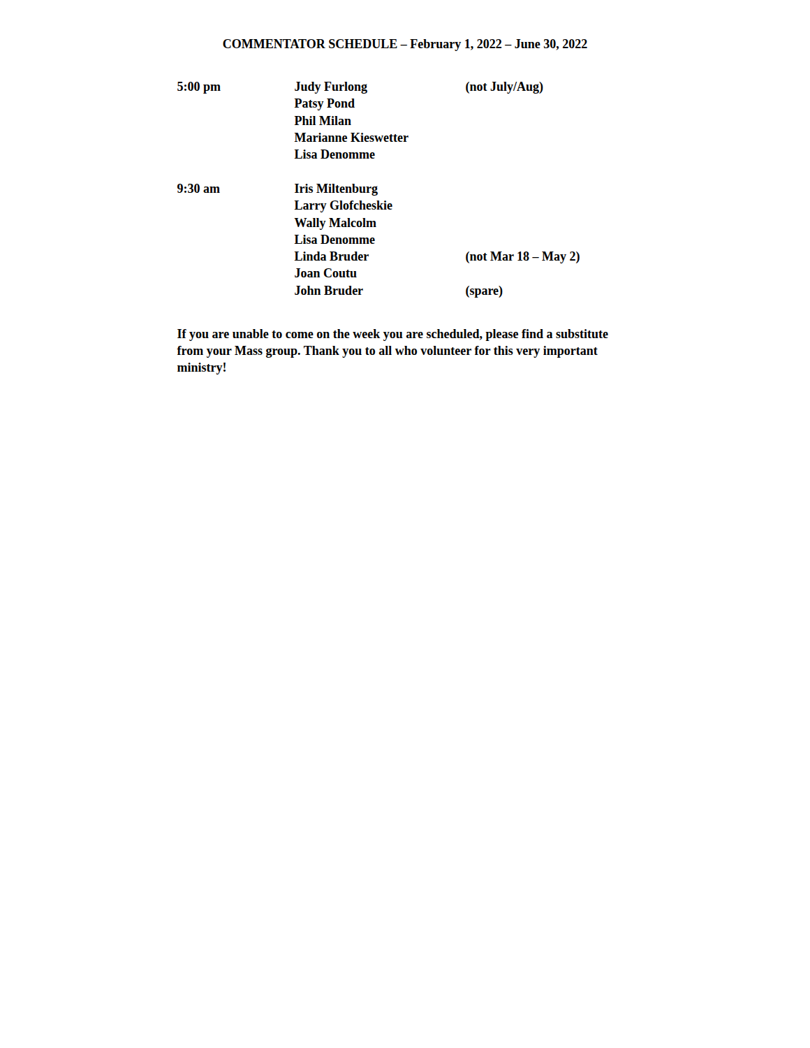COMMENTATOR SCHEDULE – February 1, 2022 – June 30, 2022
| 5:00 pm | Judy Furlong | (not July/Aug) |
| | Patsy Pond | |
| | Phil Milan | |
| | Marianne Kieswetter | |
| | Lisa Denomme | |
| 9:30 am | Iris Miltenburg | |
| | Larry Glofcheskie | |
| | Wally Malcolm | |
| | Lisa Denomme | |
| | Linda Bruder | (not Mar 18 – May 2) |
| | Joan Coutu | |
| | John Bruder | (spare) |
If you are unable to come on the week you are scheduled, please find a substitute from your Mass group. Thank you to all who volunteer for this very important ministry!